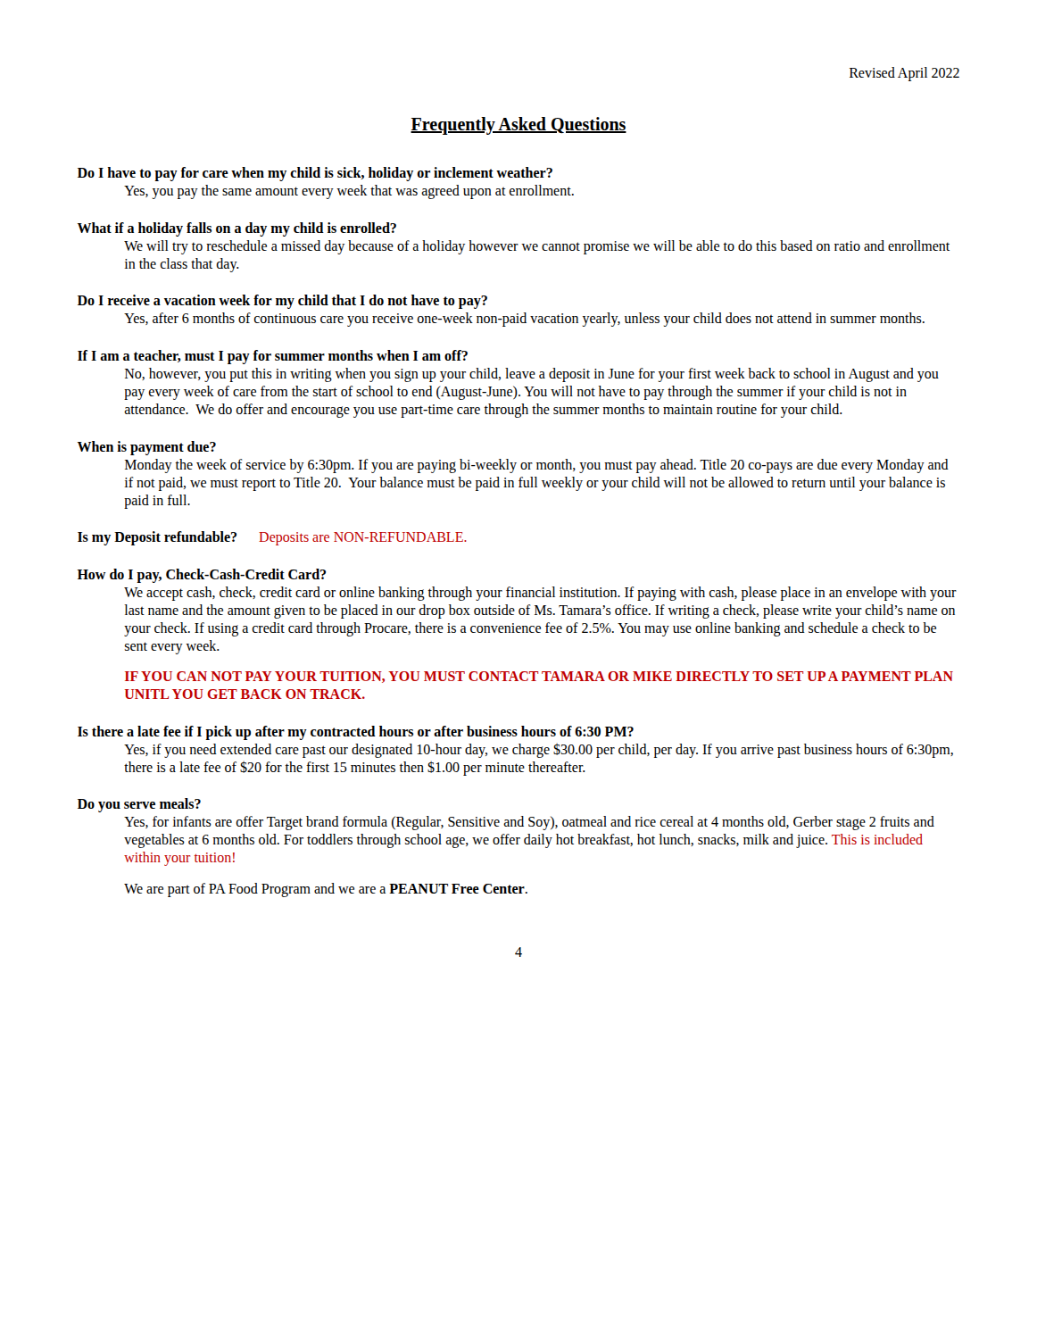Revised April 2022
Frequently Asked Questions
Do I have to pay for care when my child is sick, holiday or inclement weather?
Yes, you pay the same amount every week that was agreed upon at enrollment.
What if a holiday falls on a day my child is enrolled?
We will try to reschedule a missed day because of a holiday however we cannot promise we will be able to do this based on ratio and enrollment in the class that day.
Do I receive a vacation week for my child that I do not have to pay?
Yes, after 6 months of continuous care you receive one-week non-paid vacation yearly, unless your child does not attend in summer months.
If I am a teacher, must I pay for summer months when I am off?
No, however, you put this in writing when you sign up your child, leave a deposit in June for your first week back to school in August and you pay every week of care from the start of school to end (August-June). You will not have to pay through the summer if your child is not in attendance. We do offer and encourage you use part-time care through the summer months to maintain routine for your child.
When is payment due?
Monday the week of service by 6:30pm. If you are paying bi-weekly or month, you must pay ahead. Title 20 co-pays are due every Monday and if not paid, we must report to Title 20. Your balance must be paid in full weekly or your child will not be allowed to return until your balance is paid in full.
Is my Deposit refundable? Deposits are NON-REFUNDABLE.
How do I pay, Check-Cash-Credit Card?
We accept cash, check, credit card or online banking through your financial institution. If paying with cash, please place in an envelope with your last name and the amount given to be placed in our drop box outside of Ms. Tamara’s office. If writing a check, please write your child’s name on your check. If using a credit card through Procare, there is a convenience fee of 2.5%. You may use online banking and schedule a check to be sent every week.
IF YOU CAN NOT PAY YOUR TUITION, YOU MUST CONTACT TAMARA OR MIKE DIRECTLY TO SET UP A PAYMENT PLAN UNITL YOU GET BACK ON TRACK.
Is there a late fee if I pick up after my contracted hours or after business hours of 6:30 PM?
Yes, if you need extended care past our designated 10-hour day, we charge $30.00 per child, per day. If you arrive past business hours of 6:30pm, there is a late fee of $20 for the first 15 minutes then $1.00 per minute thereafter.
Do you serve meals?
Yes, for infants are offer Target brand formula (Regular, Sensitive and Soy), oatmeal and rice cereal at 4 months old, Gerber stage 2 fruits and vegetables at 6 months old. For toddlers through school age, we offer daily hot breakfast, hot lunch, snacks, milk and juice. This is included within your tuition!
We are part of PA Food Program and we are a PEANUT Free Center.
4